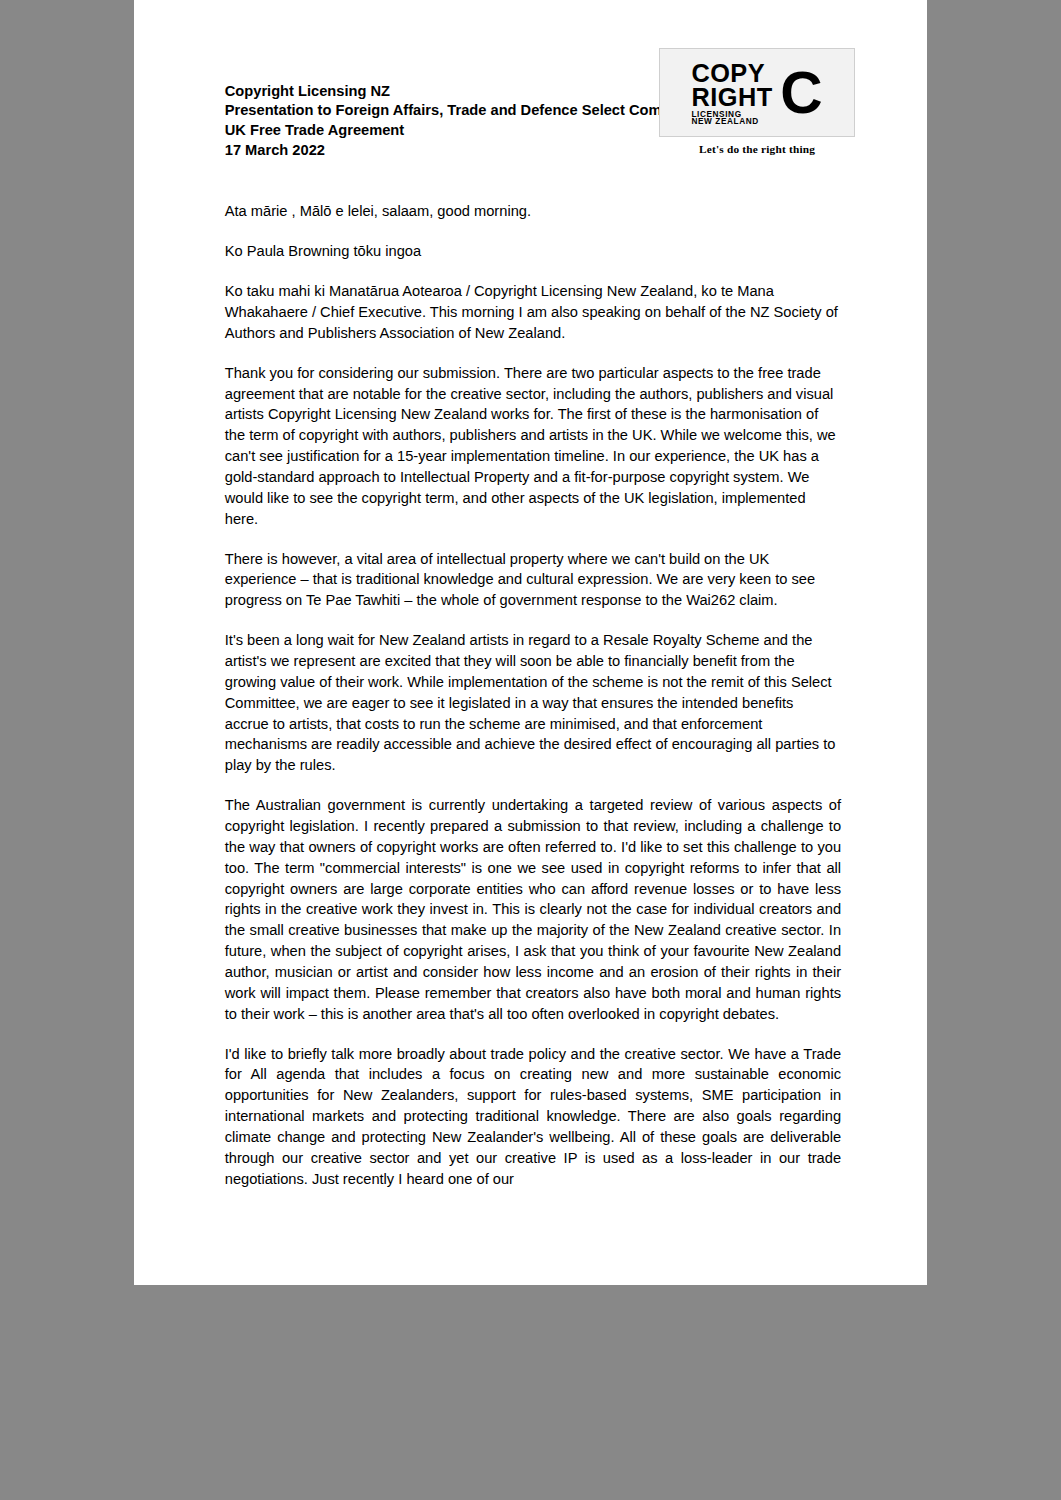COPY
RIGHT
LICENSING
NEW ZEALAND
C
Let's do the right thing
Copyright Licensing NZ
Presentation to Foreign Affairs, Trade and Defence Select Committee
UK Free Trade Agreement
17 March 2022
Ata mārie , Mālō e lelei, salaam, good morning.
Ko Paula Browning tōku ingoa
Ko taku mahi ki Manatārua Aotearoa / Copyright Licensing New Zealand, ko te Mana Whakahaere / Chief Executive. This morning I am also speaking on behalf of the NZ Society of Authors and Publishers Association of New Zealand.
Thank you for considering our submission. There are two particular aspects to the free trade agreement that are notable for the creative sector, including the authors, publishers and visual artists Copyright Licensing New Zealand works for. The first of these is the harmonisation of the term of copyright with authors, publishers and artists in the UK. While we welcome this, we can't see justification for a 15-year implementation timeline. In our experience, the UK has a gold-standard approach to Intellectual Property and a fit-for-purpose copyright system. We would like to see the copyright term, and other aspects of the UK legislation, implemented here.
There is however, a vital area of intellectual property where we can't build on the UK experience – that is traditional knowledge and cultural expression. We are very keen to see progress on Te Pae Tawhiti – the whole of government response to the Wai262 claim.
It's been a long wait for New Zealand artists in regard to a Resale Royalty Scheme and the artist's we represent are excited that they will soon be able to financially benefit from the growing value of their work. While implementation of the scheme is not the remit of this Select Committee, we are eager to see it legislated in a way that ensures the intended benefits accrue to artists, that costs to run the scheme are minimised, and that enforcement mechanisms are readily accessible and achieve the desired effect of encouraging all parties to play by the rules.
The Australian government is currently undertaking a targeted review of various aspects of copyright legislation. I recently prepared a submission to that review, including a challenge to the way that owners of copyright works are often referred to. I'd like to set this challenge to you too. The term "commercial interests" is one we see used in copyright reforms to infer that all copyright owners are large corporate entities who can afford revenue losses or to have less rights in the creative work they invest in. This is clearly not the case for individual creators and the small creative businesses that make up the majority of the New Zealand creative sector. In future, when the subject of copyright arises, I ask that you think of your favourite New Zealand author, musician or artist and consider how less income and an erosion of their rights in their work will impact them. Please remember that creators also have both moral and human rights to their work – this is another area that's all too often overlooked in copyright debates.
I'd like to briefly talk more broadly about trade policy and the creative sector. We have a Trade for All agenda that includes a focus on creating new and more sustainable economic opportunities for New Zealanders, support for rules-based systems, SME participation in international markets and protecting traditional knowledge. There are also goals regarding climate change and protecting New Zealander's wellbeing. All of these goals are deliverable through our creative sector and yet our creative IP is used as a loss-leader in our trade negotiations. Just recently I heard one of our